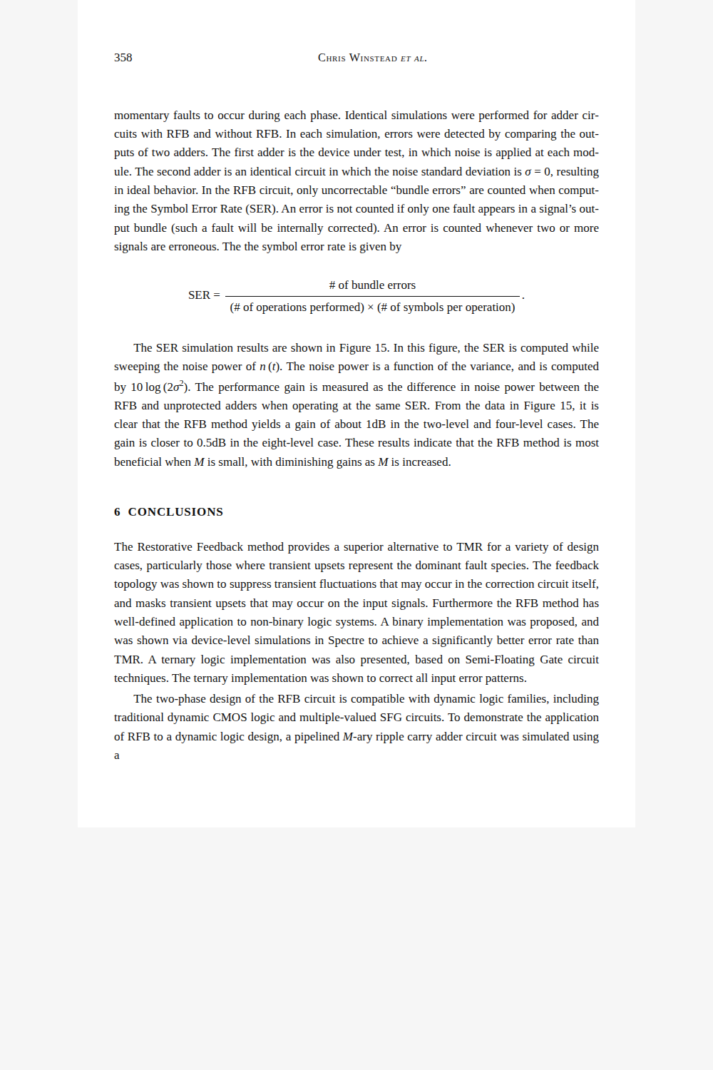358 Chris Winstead et al.
momentary faults to occur during each phase. Identical simulations were performed for adder circuits with RFB and without RFB. In each simulation, errors were detected by comparing the outputs of two adders. The first adder is the device under test, in which noise is applied at each module. The second adder is an identical circuit in which the noise standard deviation is σ = 0, resulting in ideal behavior. In the RFB circuit, only uncorrectable “bundle errors” are counted when computing the Symbol Error Rate (SER). An error is not counted if only one fault appears in a signal’s output bundle (such a fault will be internally corrected). An error is counted whenever two or more signals are erroneous. The the symbol error rate is given by
SER = # of bundle errors (# of operations performed) × (# of symbols per operation) .
The SER simulation results are shown in Figure 15. In this figure, the SER is computed while sweeping the noise power of n (t). The noise power is a function of the variance, and is computed by 10 log (2σ2). The performance gain is measured as the difference in noise power between the RFB and unprotected adders when operating at the same SER. From the data in Figure 15, it is clear that the RFB method yields a gain of about 1dB in the two-level and four-level cases. The gain is closer to 0.5dB in the eight-level case. These results indicate that the RFB method is most beneficial when M is small, with diminishing gains as M is increased.
6 Conclusions
The Restorative Feedback method provides a superior alternative to TMR for a variety of design cases, particularly those where transient upsets represent the dominant fault species. The feedback topology was shown to suppress transient fluctuations that may occur in the correction circuit itself, and masks transient upsets that may occur on the input signals. Furthermore the RFB method has well-defined application to non-binary logic systems. A binary implementation was proposed, and was shown via device-level simulations in Spectre to achieve a significantly better error rate than TMR. A ternary logic implementation was also presented, based on Semi-Floating Gate circuit techniques. The ternary implementation was shown to correct all input error patterns.
The two-phase design of the RFB circuit is compatible with dynamic logic families, including traditional dynamic CMOS logic and multiple-valued SFG circuits. To demonstrate the application of RFB to a dynamic logic design, a pipelined M-ary ripple carry adder circuit was simulated using a